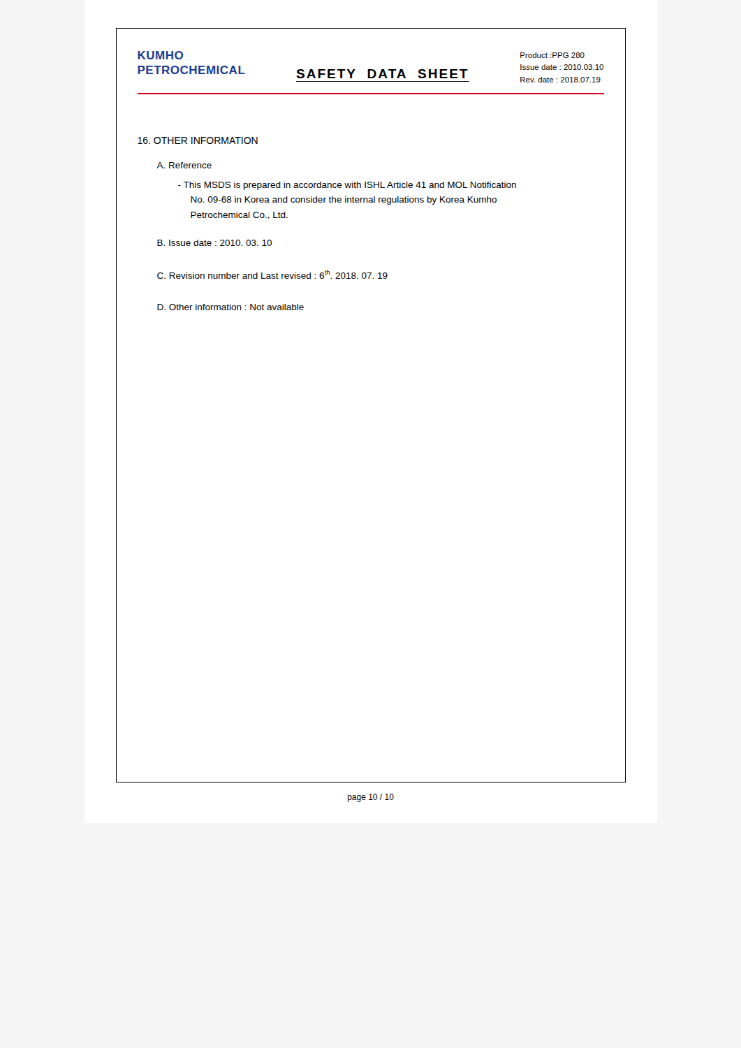KUMHOPETROCHEMICAL
SAFETY DATA SHEET
Product :PPG 280
Issue date : 2010.03.10
Rev. date : 2018.07.19
16. OTHER INFORMATION
A. Reference
- This MSDS is prepared in accordance with ISHL Article 41 and MOL Notification No. 09-68 in Korea and consider the internal regulations by Korea Kumho Petrochemical Co., Ltd.
B. Issue date : 2010. 03. 10
C. Revision number and Last revised : 6th. 2018. 07. 19
D. Other information : Not available
page 10 / 10